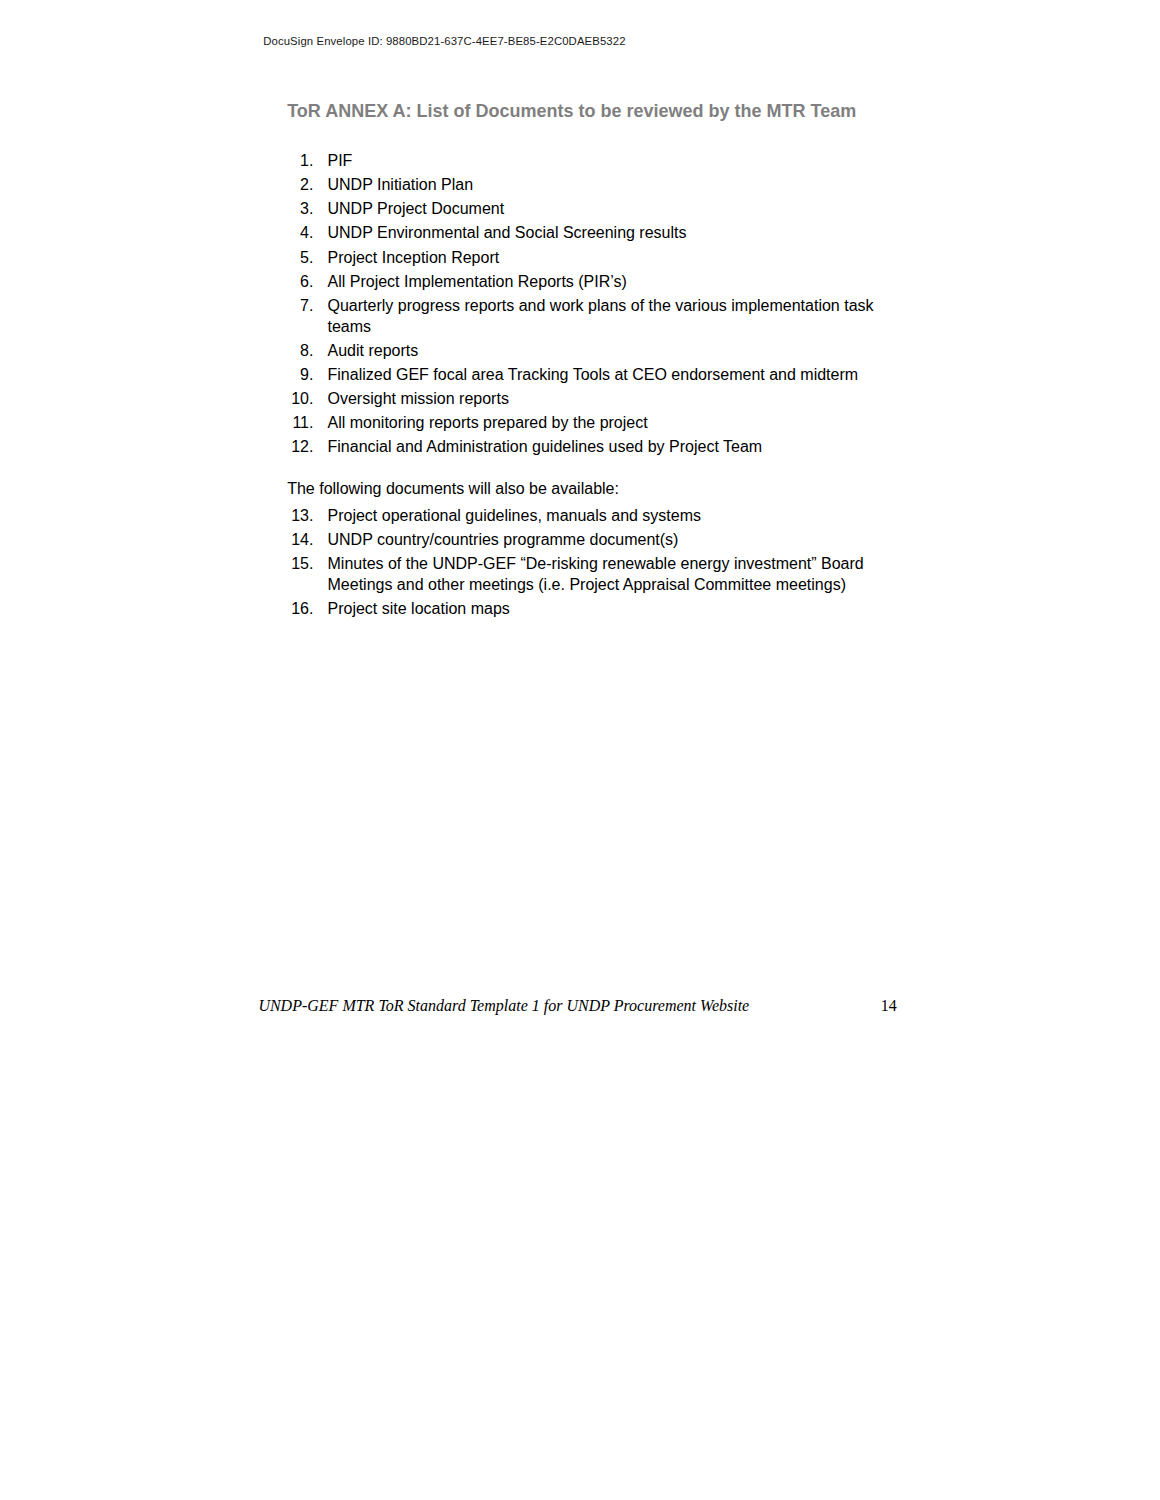DocuSign Envelope ID: 9880BD21-637C-4EE7-BE85-E2C0DAEB5322
ToR ANNEX A: List of Documents to be reviewed by the MTR Team
PIF
UNDP Initiation Plan
UNDP Project Document
UNDP Environmental and Social Screening results
Project Inception Report
All Project Implementation Reports (PIR’s)
Quarterly progress reports and work plans of the various implementation task teams
Audit reports
Finalized GEF focal area Tracking Tools at CEO endorsement and midterm
Oversight mission reports
All monitoring reports prepared by the project
Financial and Administration guidelines used by Project Team
The following documents will also be available:
Project operational guidelines, manuals and systems
UNDP country/countries programme document(s)
Minutes of the UNDP-GEF “De-risking renewable energy investment” Board Meetings and other meetings (i.e. Project Appraisal Committee meetings)
Project site location maps
UNDP-GEF MTR ToR Standard Template 1 for UNDP Procurement Website
14